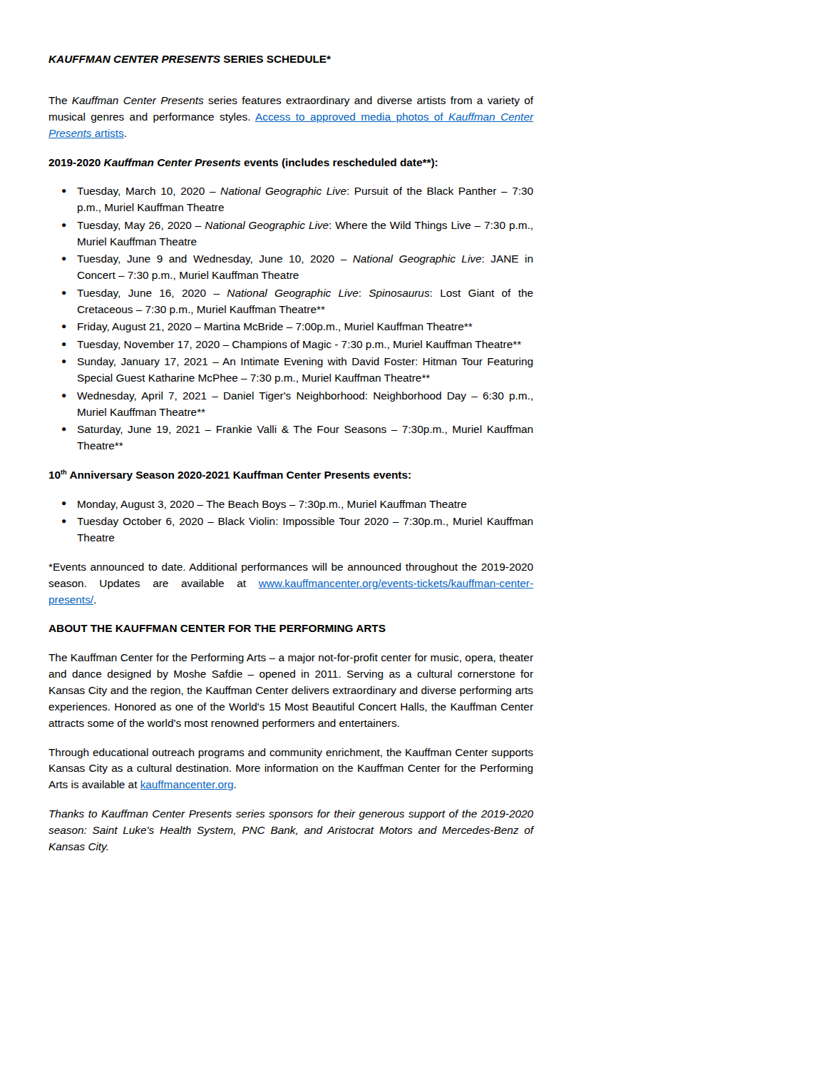KAUFFMAN CENTER PRESENTS SERIES SCHEDULE*
The Kauffman Center Presents series features extraordinary and diverse artists from a variety of musical genres and performance styles. Access to approved media photos of Kauffman Center Presents artists.
2019-2020 Kauffman Center Presents events (includes rescheduled date**):
Tuesday, March 10, 2020 – National Geographic Live: Pursuit of the Black Panther – 7:30 p.m., Muriel Kauffman Theatre
Tuesday, May 26, 2020 – National Geographic Live: Where the Wild Things Live – 7:30 p.m., Muriel Kauffman Theatre
Tuesday, June 9 and Wednesday, June 10, 2020 – National Geographic Live: JANE in Concert – 7:30 p.m., Muriel Kauffman Theatre
Tuesday, June 16, 2020 – National Geographic Live: Spinosaurus: Lost Giant of the Cretaceous – 7:30 p.m., Muriel Kauffman Theatre**
Friday, August 21, 2020 – Martina McBride – 7:00p.m., Muriel Kauffman Theatre**
Tuesday, November 17, 2020 – Champions of Magic - 7:30 p.m., Muriel Kauffman Theatre**
Sunday, January 17, 2021 – An Intimate Evening with David Foster: Hitman Tour Featuring Special Guest Katharine McPhee – 7:30 p.m., Muriel Kauffman Theatre**
Wednesday, April 7, 2021 – Daniel Tiger's Neighborhood: Neighborhood Day – 6:30 p.m., Muriel Kauffman Theatre**
Saturday, June 19, 2021 – Frankie Valli & The Four Seasons – 7:30p.m., Muriel Kauffman Theatre**
10th Anniversary Season 2020-2021 Kauffman Center Presents events:
Monday, August 3, 2020 – The Beach Boys – 7:30p.m., Muriel Kauffman Theatre
Tuesday October 6, 2020 – Black Violin: Impossible Tour 2020 – 7:30p.m., Muriel Kauffman Theatre
*Events announced to date. Additional performances will be announced throughout the 2019-2020 season. Updates are available at www.kauffmancenter.org/events-tickets/kauffman-center-presents/.
ABOUT THE KAUFFMAN CENTER FOR THE PERFORMING ARTS
The Kauffman Center for the Performing Arts – a major not-for-profit center for music, opera, theater and dance designed by Moshe Safdie – opened in 2011. Serving as a cultural cornerstone for Kansas City and the region, the Kauffman Center delivers extraordinary and diverse performing arts experiences. Honored as one of the World's 15 Most Beautiful Concert Halls, the Kauffman Center attracts some of the world's most renowned performers and entertainers.
Through educational outreach programs and community enrichment, the Kauffman Center supports Kansas City as a cultural destination. More information on the Kauffman Center for the Performing Arts is available at kauffmancenter.org.
Thanks to Kauffman Center Presents series sponsors for their generous support of the 2019-2020 season: Saint Luke's Health System, PNC Bank, and Aristocrat Motors and Mercedes-Benz of Kansas City.